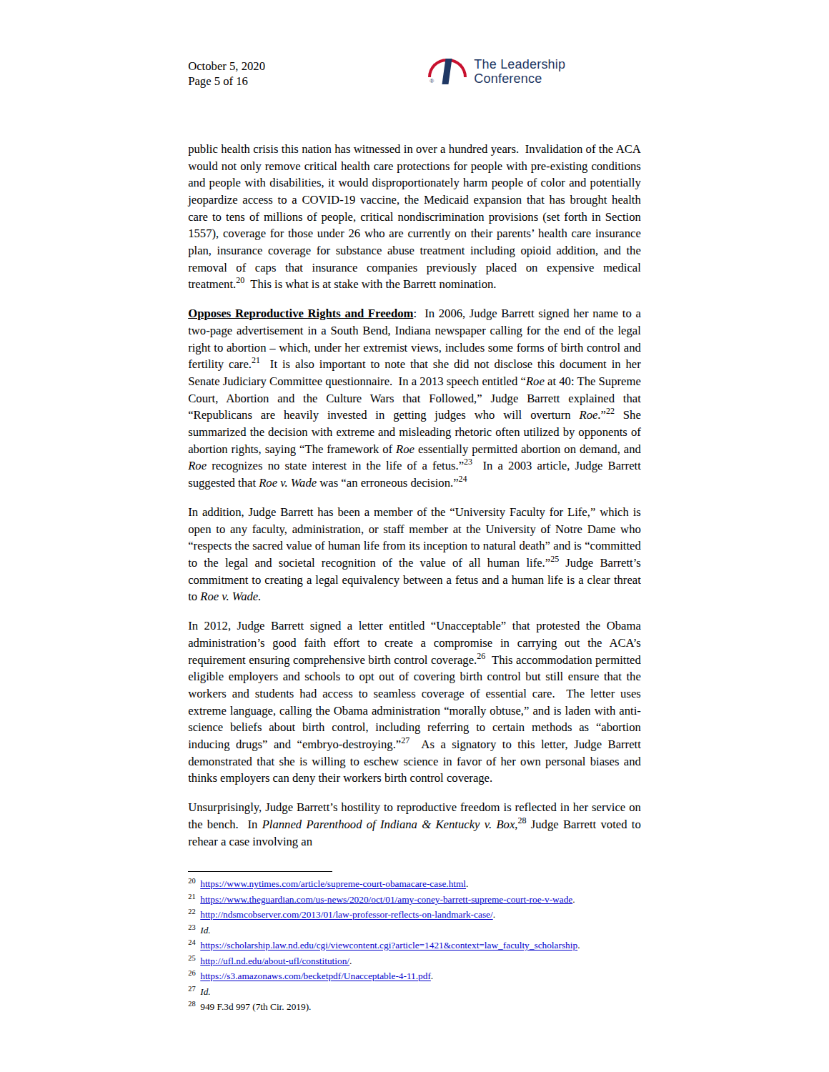October 5, 2020
Page 5 of 16
®
The Leadership
Conference
public health crisis this nation has witnessed in over a hundred years. Invalidation of the ACA would not only remove critical health care protections for people with pre-existing conditions and people with disabilities, it would disproportionately harm people of color and potentially jeopardize access to a COVID-19 vaccine, the Medicaid expansion that has brought health care to tens of millions of people, critical nondiscrimination provisions (set forth in Section 1557), coverage for those under 26 who are currently on their parents’ health care insurance plan, insurance coverage for substance abuse treatment including opioid addition, and the removal of caps that insurance companies previously placed on expensive medical treatment.20 This is what is at stake with the Barrett nomination.
Opposes Reproductive Rights and Freedom: In 2006, Judge Barrett signed her name to a two-page advertisement in a South Bend, Indiana newspaper calling for the end of the legal right to abortion – which, under her extremist views, includes some forms of birth control and fertility care.21 It is also important to note that she did not disclose this document in her Senate Judiciary Committee questionnaire. In a 2013 speech entitled “Roe at 40: The Supreme Court, Abortion and the Culture Wars that Followed,” Judge Barrett explained that “Republicans are heavily invested in getting judges who will overturn Roe.”22 She summarized the decision with extreme and misleading rhetoric often utilized by opponents of abortion rights, saying “The framework of Roe essentially permitted abortion on demand, and Roe recognizes no state interest in the life of a fetus.”23 In a 2003 article, Judge Barrett suggested that Roe v. Wade was “an erroneous decision.”24
In addition, Judge Barrett has been a member of the “University Faculty for Life,” which is open to any faculty, administration, or staff member at the University of Notre Dame who “respects the sacred value of human life from its inception to natural death” and is “committed to the legal and societal recognition of the value of all human life.”25 Judge Barrett’s commitment to creating a legal equivalency between a fetus and a human life is a clear threat to Roe v. Wade.
In 2012, Judge Barrett signed a letter entitled “Unacceptable” that protested the Obama administration’s good faith effort to create a compromise in carrying out the ACA’s requirement ensuring comprehensive birth control coverage.26 This accommodation permitted eligible employers and schools to opt out of covering birth control but still ensure that the workers and students had access to seamless coverage of essential care. The letter uses extreme language, calling the Obama administration “morally obtuse,” and is laden with anti-science beliefs about birth control, including referring to certain methods as “abortion inducing drugs” and “embryo-destroying.”27 As a signatory to this letter, Judge Barrett demonstrated that she is willing to eschew science in favor of her own personal biases and thinks employers can deny their workers birth control coverage.
Unsurprisingly, Judge Barrett’s hostility to reproductive freedom is reflected in her service on the bench. In Planned Parenthood of Indiana & Kentucky v. Box,28 Judge Barrett voted to rehear a case involving an
20 https://www.nytimes.com/article/supreme-court-obamacare-case.html.
21 https://www.theguardian.com/us-news/2020/oct/01/amy-coney-barrett-supreme-court-roe-v-wade.
22 http://ndsmcobserver.com/2013/01/law-professor-reflects-on-landmark-case/.
23 Id.
24 https://scholarship.law.nd.edu/cgi/viewcontent.cgi?article=1421&context=law_faculty_scholarship.
25 http://ufl.nd.edu/about-ufl/constitution/.
26 https://s3.amazonaws.com/becketpdf/Unacceptable-4-11.pdf.
27 Id.
28 949 F.3d 997 (7th Cir. 2019).